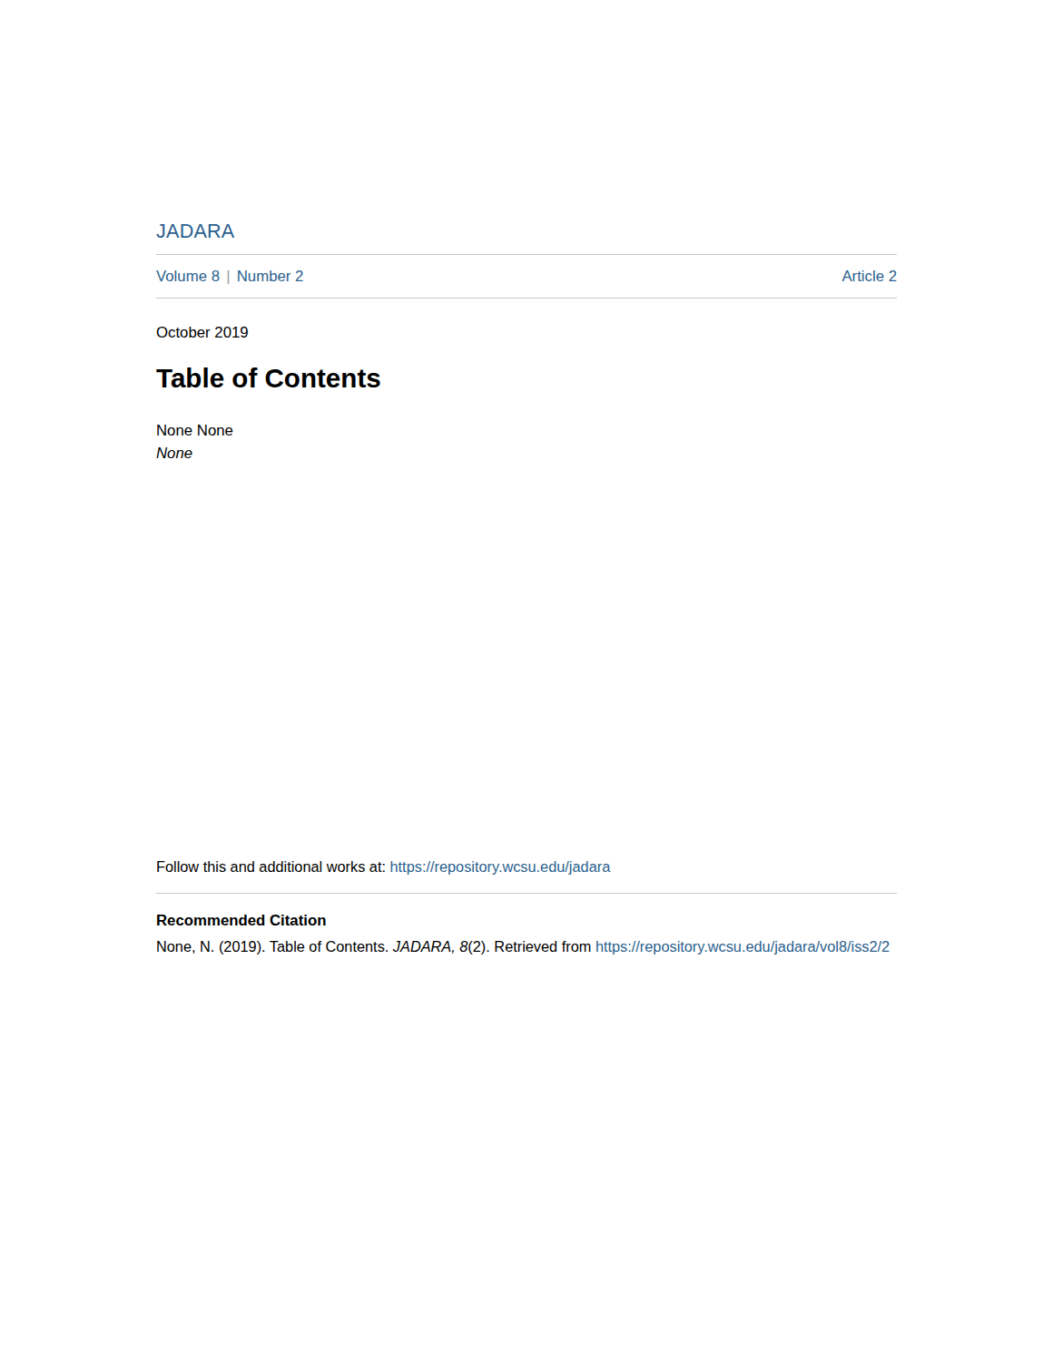JADARA
Volume 8|Number 2 Article 2
October 2019
Table of Contents
None None
None
Follow this and additional works at: https://repository.wcsu.edu/jadara
Recommended Citation
None, N. (2019). Table of Contents. JADARA, 8(2). Retrieved from https://repository.wcsu.edu/jadara/vol8/iss2/2